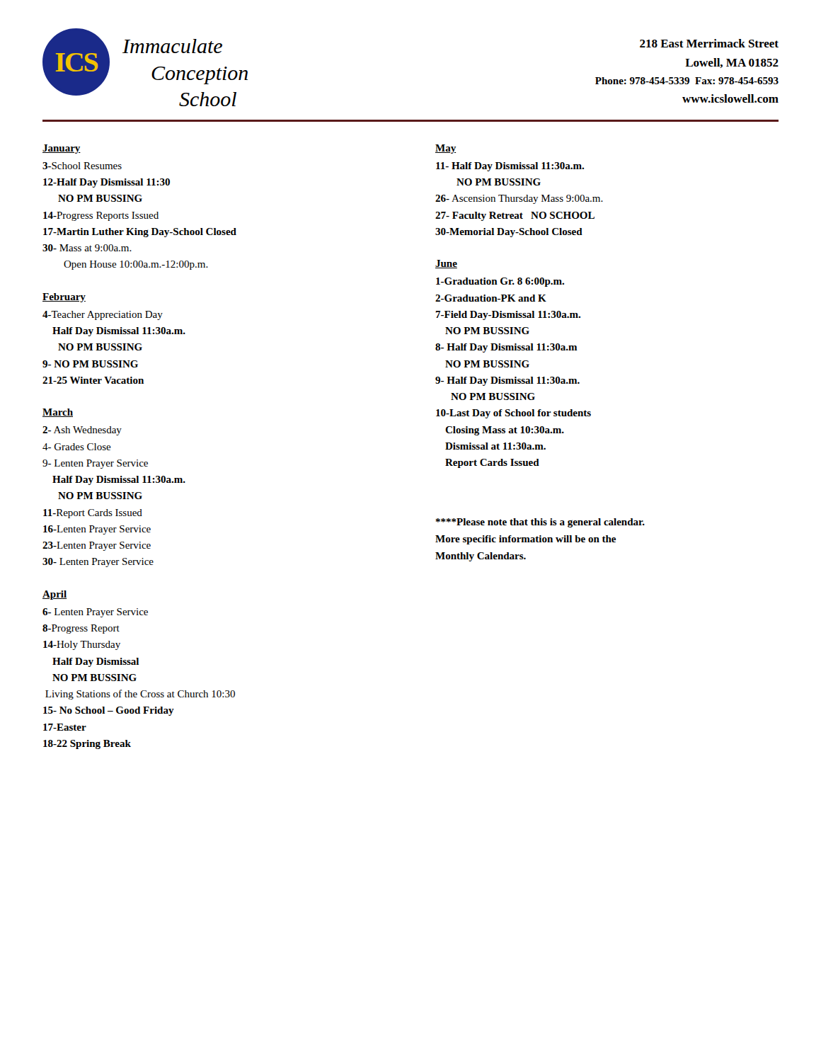ICS
Immaculate
Conception
School
218 East Merrimack Street
Lowell, MA 01852
Phone: 978-454-5339 Fax: 978-454-6593
www.icslowell.com
January
3-School Resumes
12-Half Day Dismissal 11:30
NO PM BUSSING
14-Progress Reports Issued
17-Martin Luther King Day-School Closed
30- Mass at 9:00a.m.
Open House 10:00a.m.-12:00p.m.
February
4-Teacher Appreciation Day
Half Day Dismissal 11:30a.m.
NO PM BUSSING
9- NO PM BUSSING
21-25 Winter Vacation
March
2- Ash Wednesday
4- Grades Close
9- Lenten Prayer Service
Half Day Dismissal 11:30a.m.
NO PM BUSSING
11-Report Cards Issued
16-Lenten Prayer Service
23-Lenten Prayer Service
30- Lenten Prayer Service
April
6- Lenten Prayer Service
8-Progress Report
14-Holy Thursday
Half Day Dismissal
NO PM BUSSING
Living Stations of the Cross at Church 10:30
15- No School – Good Friday
17-Easter
18-22 Spring Break
May
11- Half Day Dismissal 11:30a.m.
NO PM BUSSING
26- Ascension Thursday Mass 9:00a.m.
27- Faculty Retreat NO SCHOOL
30-Memorial Day-School Closed
June
1-Graduation Gr. 8 6:00p.m.
2-Graduation-PK and K
7-Field Day-Dismissal 11:30a.m.
NO PM BUSSING
8- Half Day Dismissal 11:30a.m
NO PM BUSSING
9- Half Day Dismissal 11:30a.m.
NO PM BUSSING
10-Last Day of School for students
Closing Mass at 10:30a.m.
Dismissal at 11:30a.m.
Report Cards Issued
****Please note that this is a general calendar.
More specific information will be on the
Monthly Calendars.